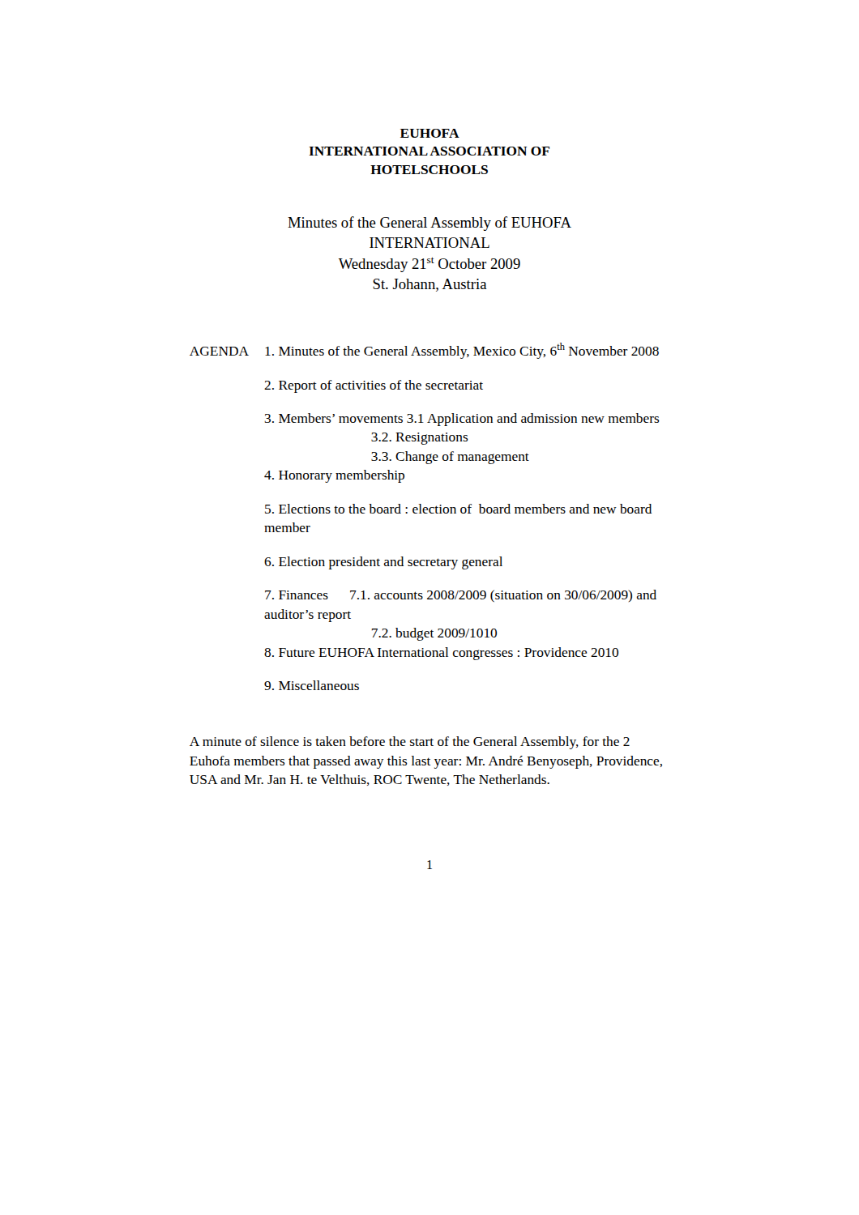EUHOFA
INTERNATIONAL ASSOCIATION OF
HOTELSCHOOLS
Minutes of the General Assembly of EUHOFA
INTERNATIONAL
Wednesday 21st October 2009
St. Johann, Austria
AGENDA
1. Minutes of the General Assembly, Mexico City, 6th November 2008
2. Report of activities of the secretariat
3. Members’ movements 3.1 Application and admission new members 3.2. Resignations 3.3. Change of management
4. Honorary membership
5. Elections to the board : election of board members and new board member
6. Election president and secretary general
7. Finances 7.1. accounts 2008/2009 (situation on 30/06/2009) and auditor’s report 7.2. budget 2009/1010
8. Future EUHOFA International congresses : Providence 2010
9. Miscellaneous
A minute of silence is taken before the start of the General Assembly, for the 2 Euhofa members that passed away this last year: Mr. André Benyoseph, Providence, USA and Mr. Jan H. te Velthuis, ROC Twente, The Netherlands.
1